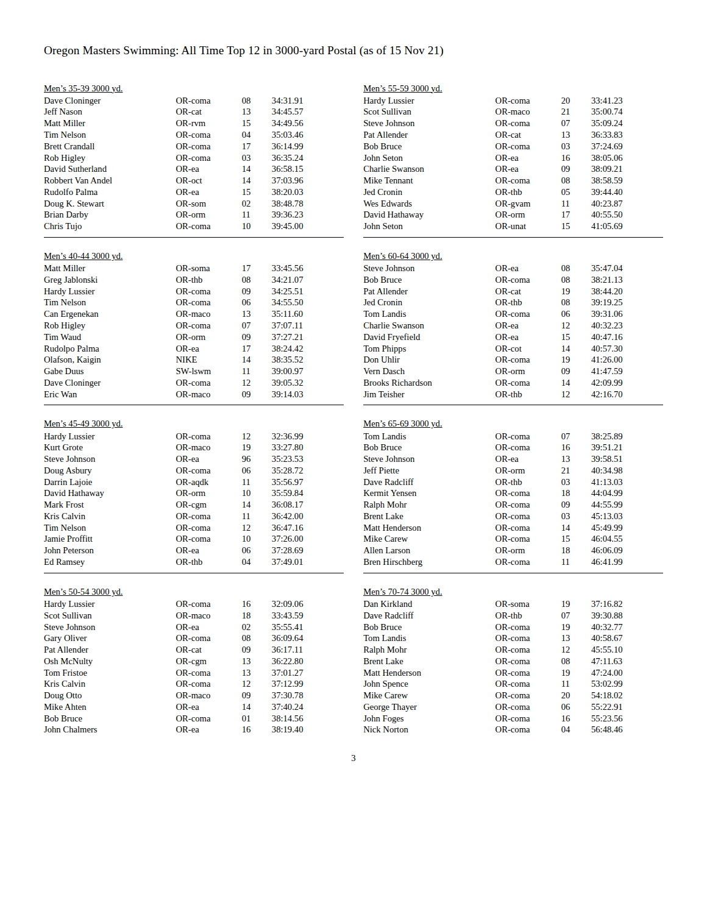Oregon Masters Swimming: All Time Top 12 in 3000-yard Postal (as of 15 Nov 21)
Men’s 35-39 3000 yd.
| Dave Cloninger | OR-coma | 08 | 34:31.91 |
| Jeff Nason | OR-cat | 13 | 34:45.57 |
| Matt Miller | OR-rvm | 15 | 34:49.56 |
| Tim Nelson | OR-coma | 04 | 35:03.46 |
| Brett Crandall | OR-coma | 17 | 36:14.99 |
| Rob Higley | OR-coma | 03 | 36:35.24 |
| David Sutherland | OR-ea | 14 | 36:58.15 |
| Robbert Van Andel | OR-oct | 14 | 37:03.96 |
| Rudolfo Palma | OR-ea | 15 | 38:20.03 |
| Doug K. Stewart | OR-som | 02 | 38:48.78 |
| Brian Darby | OR-orm | 11 | 39:36.23 |
| Chris Tujo | OR-coma | 10 | 39:45.00 |
Men’s 40-44 3000 yd.
| Matt Miller | OR-soma | 17 | 33:45.56 |
| Greg Jablonski | OR-thb | 08 | 34:21.07 |
| Hardy Lussier | OR-coma | 09 | 34:25.51 |
| Tim Nelson | OR-coma | 06 | 34:55.50 |
| Can Ergenekan | OR-maco | 13 | 35:11.60 |
| Rob Higley | OR-coma | 07 | 37:07.11 |
| Tim Waud | OR-orm | 09 | 37:27.21 |
| Rudolpo Palma | OR-ea | 17 | 38:24.42 |
| Olafson, Kaigin | NIKE | 14 | 38:35.52 |
| Gabe Duus | SW-lswm | 11 | 39:00.97 |
| Dave Cloninger | OR-coma | 12 | 39:05.32 |
| Eric Wan | OR-maco | 09 | 39:14.03 |
Men’s 45-49 3000 yd.
| Hardy Lussier | OR-coma | 12 | 32:36.99 |
| Kurt Grote | OR-maco | 19 | 33:27.80 |
| Steve Johnson | OR-ea | 96 | 35:23.53 |
| Doug Asbury | OR-coma | 06 | 35:28.72 |
| Darrin Lajoie | OR-aqdk | 11 | 35:56.97 |
| David Hathaway | OR-orm | 10 | 35:59.84 |
| Mark Frost | OR-cgm | 14 | 36:08.17 |
| Kris Calvin | OR-coma | 11 | 36:42.00 |
| Tim Nelson | OR-coma | 12 | 36:47.16 |
| Jamie Proffitt | OR-coma | 10 | 37:26.00 |
| John Peterson | OR-ea | 06 | 37:28.69 |
| Ed Ramsey | OR-thb | 04 | 37:49.01 |
Men’s 50-54 3000 yd.
| Hardy Lussier | OR-coma | 16 | 32:09.06 |
| Scot Sullivan | OR-maco | 18 | 33:43.59 |
| Steve Johnson | OR-ea | 02 | 35:55.41 |
| Gary Oliver | OR-coma | 08 | 36:09.64 |
| Pat Allender | OR-cat | 09 | 36:17.11 |
| Osh McNulty | OR-cgm | 13 | 36:22.80 |
| Tom Fristoe | OR-coma | 13 | 37:01.27 |
| Kris Calvin | OR-coma | 12 | 37:12.99 |
| Doug Otto | OR-maco | 09 | 37:30.78 |
| Mike Ahten | OR-ea | 14 | 37:40.24 |
| Bob Bruce | OR-coma | 01 | 38:14.56 |
| John Chalmers | OR-ea | 16 | 38:19.40 |
Men’s 55-59 3000 yd.
| Hardy Lussier | OR-coma | 20 | 33:41.23 |
| Scot Sullivan | OR-maco | 21 | 35:00.74 |
| Steve Johnson | OR-coma | 07 | 35:09.24 |
| Pat Allender | OR-cat | 13 | 36:33.83 |
| Bob Bruce | OR-coma | 03 | 37:24.69 |
| John Seton | OR-ea | 16 | 38:05.06 |
| Charlie Swanson | OR-ea | 09 | 38:09.21 |
| Mike Tennant | OR-coma | 08 | 38:58.59 |
| Jed Cronin | OR-thb | 05 | 39:44.40 |
| Wes Edwards | OR-gvam | 11 | 40:23.87 |
| David Hathaway | OR-orm | 17 | 40:55.50 |
| John Seton | OR-unat | 15 | 41:05.69 |
Men’s 60-64 3000 yd.
| Steve Johnson | OR-ea | 08 | 35:47.04 |
| Bob Bruce | OR-coma | 08 | 38:21.13 |
| Pat Allender | OR-cat | 19 | 38:44.20 |
| Jed Cronin | OR-thb | 08 | 39:19.25 |
| Tom Landis | OR-coma | 06 | 39:31.06 |
| Charlie Swanson | OR-ea | 12 | 40:32.23 |
| David Fryefield | OR-ea | 15 | 40:47.16 |
| Tom Phipps | OR-cot | 14 | 40:57.30 |
| Don Uhlir | OR-coma | 19 | 41:26.00 |
| Vern Dasch | OR-orm | 09 | 41:47.59 |
| Brooks Richardson | OR-coma | 14 | 42:09.99 |
| Jim Teisher | OR-thb | 12 | 42:16.70 |
Men’s 65-69 3000 yd.
| Tom Landis | OR-coma | 07 | 38:25.89 |
| Bob Bruce | OR-coma | 16 | 39:51.21 |
| Steve Johnson | OR-ea | 13 | 39:58.51 |
| Jeff Piette | OR-orm | 21 | 40:34.98 |
| Dave Radcliff | OR-thb | 03 | 41:13.03 |
| Kermit Yensen | OR-coma | 18 | 44:04.99 |
| Ralph Mohr | OR-coma | 09 | 44:55.99 |
| Brent Lake | OR-coma | 03 | 45:13.03 |
| Matt Henderson | OR-coma | 14 | 45:49.99 |
| Mike Carew | OR-coma | 15 | 46:04.55 |
| Allen Larson | OR-orm | 18 | 46:06.09 |
| Bren Hirschberg | OR-coma | 11 | 46:41.99 |
Men’s 70-74 3000 yd.
| Dan Kirkland | OR-soma | 19 | 37:16.82 |
| Dave Radcliff | OR-thb | 07 | 39:30.88 |
| Bob Bruce | OR-coma | 19 | 40:32.77 |
| Tom Landis | OR-coma | 13 | 40:58.67 |
| Ralph Mohr | OR-coma | 12 | 45:55.10 |
| Brent Lake | OR-coma | 08 | 47:11.63 |
| Matt Henderson | OR-coma | 19 | 47:24.00 |
| John Spence | OR-coma | 11 | 53:02.99 |
| Mike Carew | OR-coma | 20 | 54:18.02 |
| George Thayer | OR-coma | 06 | 55:22.91 |
| John Foges | OR-coma | 16 | 55:23.56 |
| Nick Norton | OR-coma | 04 | 56:48.46 |
3